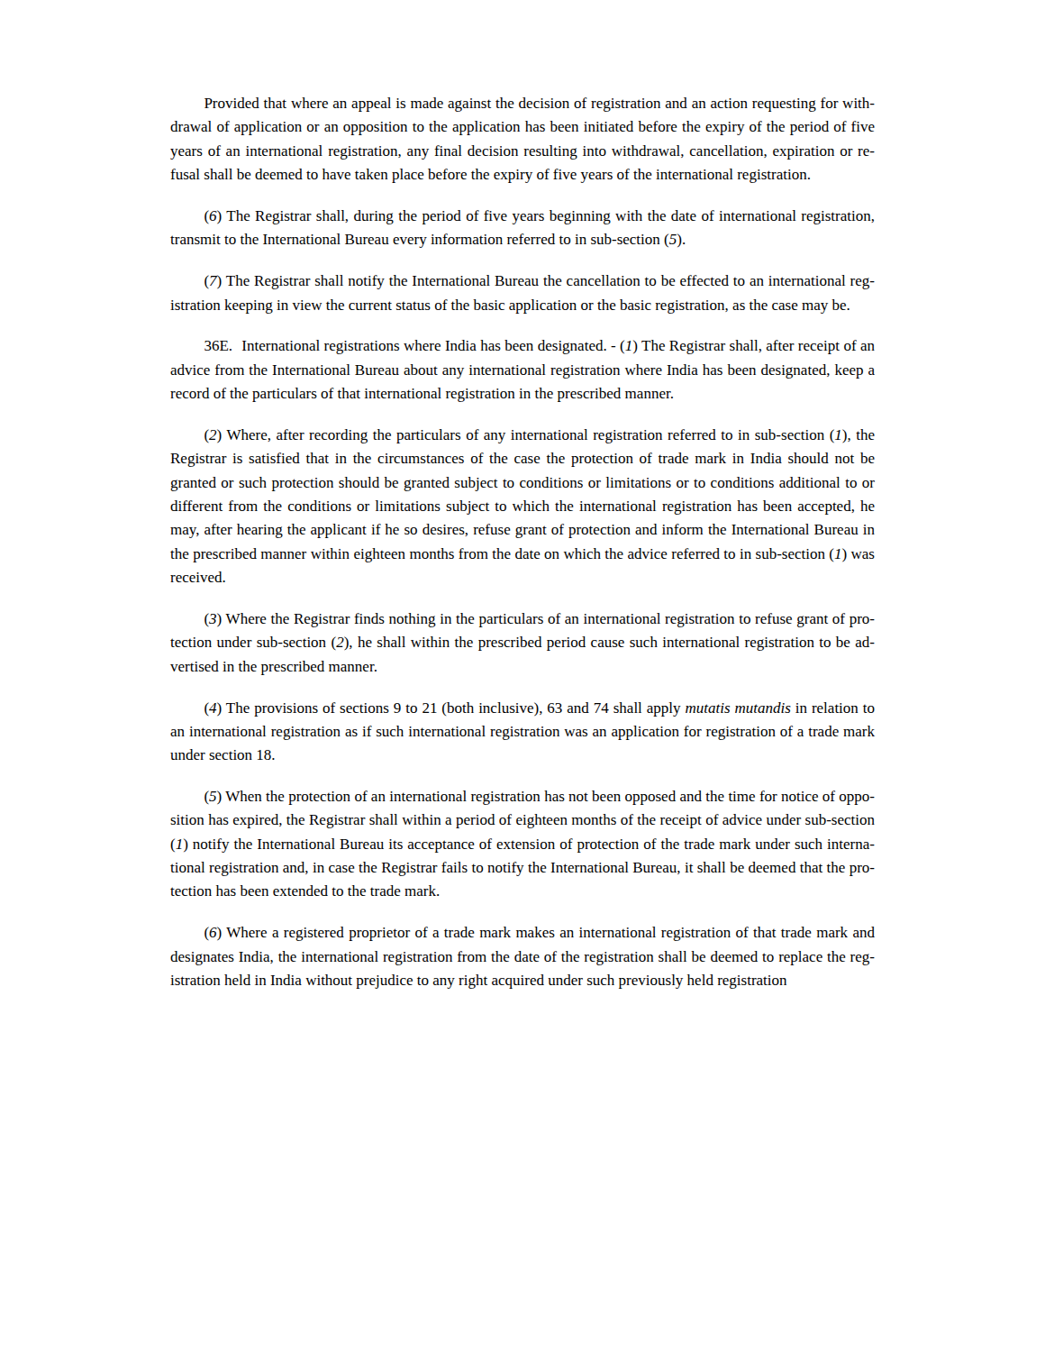Provided that where an appeal is made against the decision of registration and an action requesting for withdrawal of application or an opposition to the application has been initiated before the expiry of the period of five years of an international registration, any final decision resulting into withdrawal, cancellation, expiration or refusal shall be deemed to have taken place before the expiry of five years of the international registration.
(6) The Registrar shall, during the period of five years beginning with the date of international registration, transmit to the International Bureau every information referred to in sub-section (5).
(7) The Registrar shall notify the International Bureau the cancellation to be effected to an international registration keeping in view the current status of the basic application or the basic registration, as the case may be.
36E. International registrations where India has been designated. - (1) The Registrar shall, after receipt of an advice from the International Bureau about any international registration where India has been designated, keep a record of the particulars of that international registration in the prescribed manner.
(2) Where, after recording the particulars of any international registration referred to in sub-section (1), the Registrar is satisfied that in the circumstances of the case the protection of trade mark in India should not be granted or such protection should be granted subject to conditions or limitations or to conditions additional to or different from the conditions or limitations subject to which the international registration has been accepted, he may, after hearing the applicant if he so desires, refuse grant of protection and inform the International Bureau in the prescribed manner within eighteen months from the date on which the advice referred to in sub-section (1) was received.
(3) Where the Registrar finds nothing in the particulars of an international registration to refuse grant of protection under sub-section (2), he shall within the prescribed period cause such international registration to be advertised in the prescribed manner.
(4) The provisions of sections 9 to 21 (both inclusive), 63 and 74 shall apply mutatis mutandis in relation to an international registration as if such international registration was an application for registration of a trade mark under section 18.
(5) When the protection of an international registration has not been opposed and the time for notice of opposition has expired, the Registrar shall within a period of eighteen months of the receipt of advice under sub-section (1) notify the International Bureau its acceptance of extension of protection of the trade mark under such international registration and, in case the Registrar fails to notify the International Bureau, it shall be deemed that the protection has been extended to the trade mark.
(6) Where a registered proprietor of a trade mark makes an international registration of that trade mark and designates India, the international registration from the date of the registration shall be deemed to replace the registration held in India without prejudice to any right acquired under such previously held registration